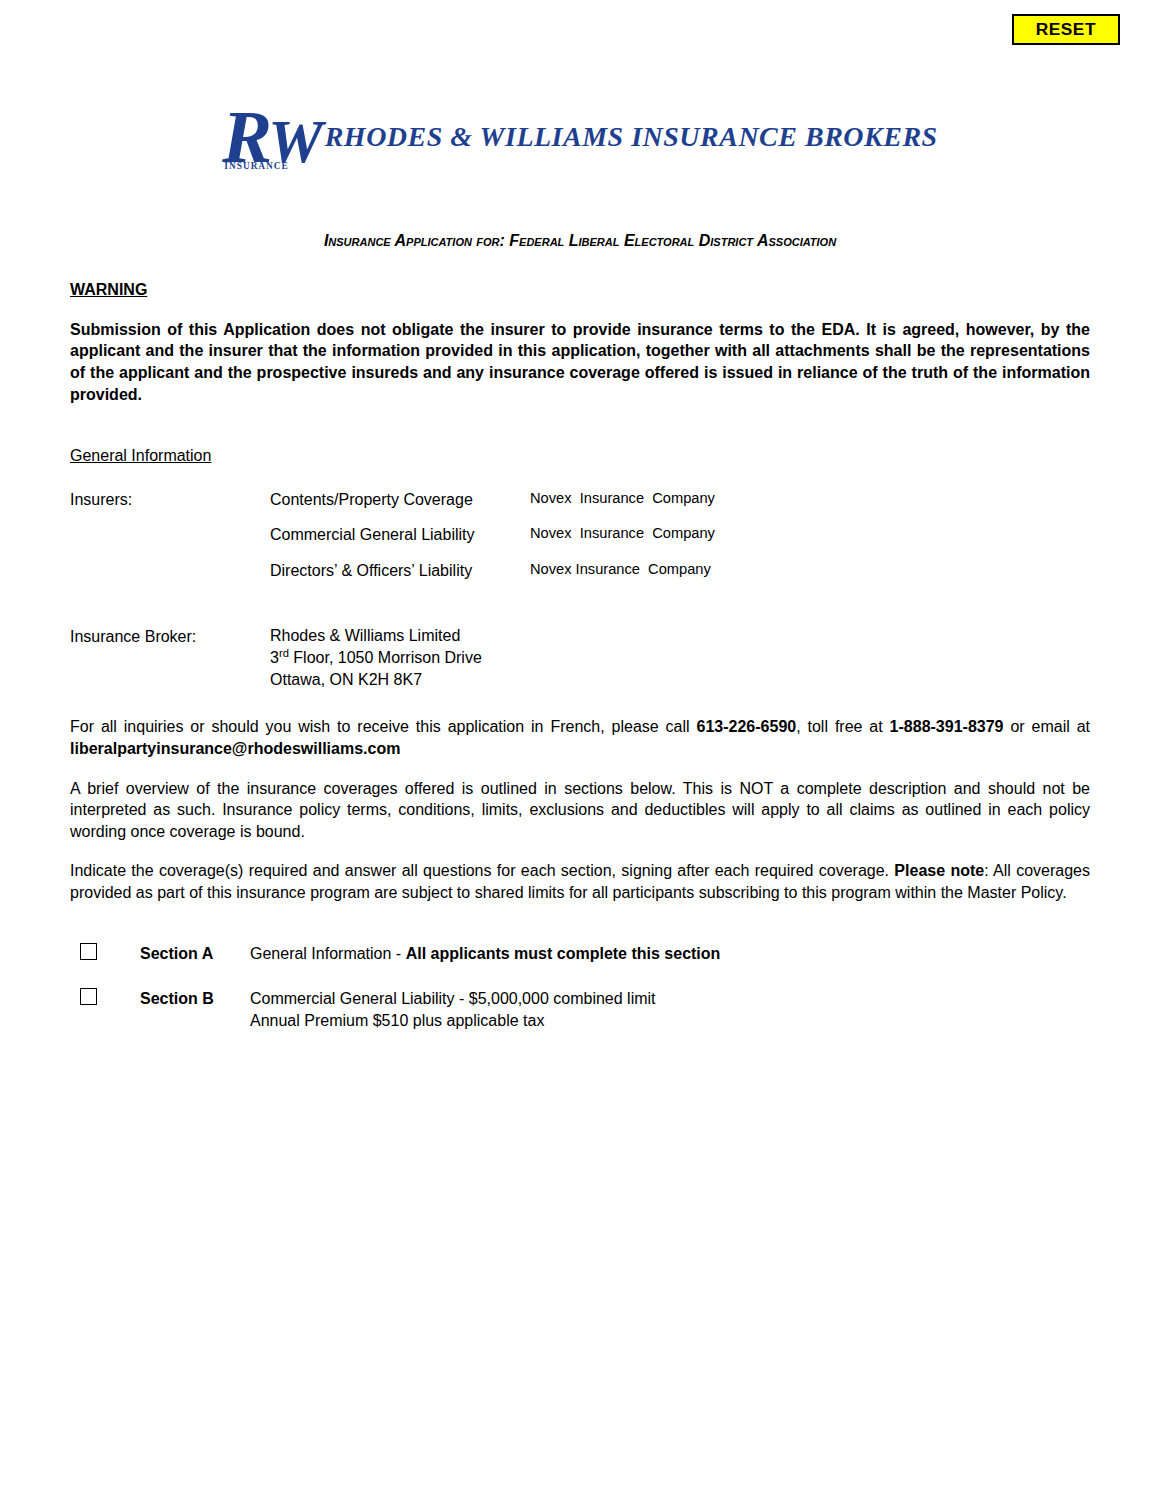RESET
RW RHODES & WILLIAMS INSURANCE BROKERS INSURANCE
Insurance Application for: Federal Liberal Electoral District Association
WARNING
Submission of this Application does not obligate the insurer to provide insurance terms to the EDA. It is agreed, however, by the applicant and the insurer that the information provided in this application, together with all attachments shall be the representations of the applicant and the prospective insureds and any insurance coverage offered is issued in reliance of the truth of the information provided.
General Information
| Insurers: | Contents/Property Coverage | Novex Insurance Company |
| | Commercial General Liability | Novex Insurance Company |
| | Directors’ & Officers’ Liability | Novex Insurance Company |
| Insurance Broker: | Rhodes & Williams Limited 3 rd Floor, 1050 Morrison Drive Ottawa, ON K2H 8K7 |
For all inquiries or should you wish to receive this application in French, please call 613-226-6590, toll free at 1-888-391-8379 or email at liberalpartyinsurance@rhodeswilliams.com
A brief overview of the insurance coverages offered is outlined in sections below. This is NOT a complete description and should not be interpreted as such. Insurance policy terms, conditions, limits, exclusions and deductibles will apply to all claims as outlined in each policy wording once coverage is bound.
Indicate the coverage(s) required and answer all questions for each section, signing after each required coverage. Please note: All coverages provided as part of this insurance program are subject to shared limits for all participants subscribing to this program within the Master Policy.
| | Section A | General Information - All applicants must complete this section |
| | Section B | Commercial General Liability - $5,000,000 combined limit Annual Premium $510 plus applicable tax |